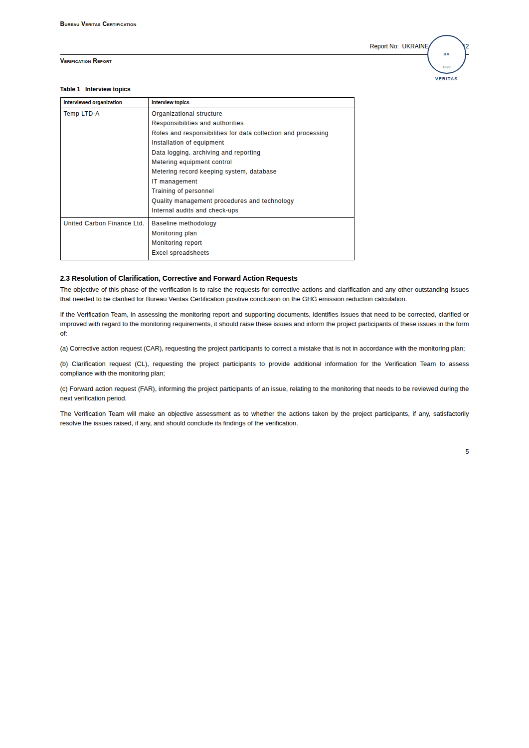Bureau Veritas Certification
Report No: UKRAINE-ver/0675/2012
Verification Report
BV
1828
VERITAS
Table 1 Interview topics
| Interviewed organization | Interview topics |
| --- | --- |
| Temp LTD-A | Organizational structure Responsibilities and authorities Roles and responsibilities for data collection and processing Installation of equipment Data logging, archiving and reporting Metering equipment control Metering record keeping system, database IT management Training of personnel Quality management procedures and technology Internal audits and check-ups |
| United Carbon Finance Ltd. | Baseline methodology Monitoring plan Monitoring report Excel spreadsheets |
2.3 Resolution of Clarification, Corrective and Forward Action Requests
The objective of this phase of the verification is to raise the requests for corrective actions and clarification and any other outstanding issues that needed to be clarified for Bureau Veritas Certification positive conclusion on the GHG emission reduction calculation.
If the Verification Team, in assessing the monitoring report and supporting documents, identifies issues that need to be corrected, clarified or improved with regard to the monitoring requirements, it should raise these issues and inform the project participants of these issues in the form of:
(a) Corrective action request (CAR), requesting the project participants to correct a mistake that is not in accordance with the monitoring plan;
(b) Clarification request (CL), requesting the project participants to provide additional information for the Verification Team to assess compliance with the monitoring plan;
(c) Forward action request (FAR), informing the project participants of an issue, relating to the monitoring that needs to be reviewed during the next verification period.
The Verification Team will make an objective assessment as to whether the actions taken by the project participants, if any, satisfactorily resolve the issues raised, if any, and should conclude its findings of the verification.
5